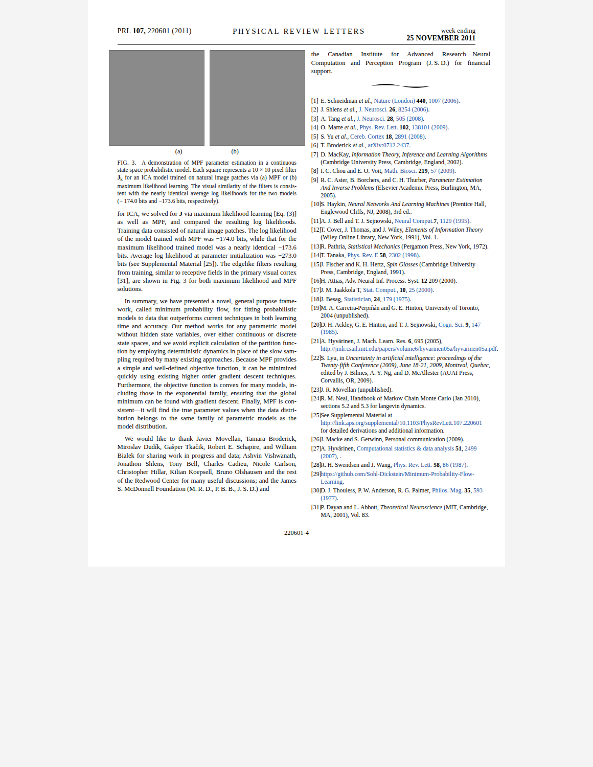PRL 107, 220601 (2011)
Physical Review Letters
week ending 25 NOVEMBER 2011
(a)(b)
FIG. 3. A demonstration of MPF parameter estimation in a continuous state space probabilistic model. Each square represents a 10 × 10 pixel filter Jk for an ICA model trained on natural image patches via (a) MPF or (b) maximum likelihood learning. The visual similarity of the filters is consistent with the nearly identical average log likelihoods for the two models (− 174.0 bits and −173.6 bits, respectively).
for ICA, we solved for J via maximum likelihood learning [Eq. (3)] as well as MPF, and compared the resulting log likelihoods. Training data consisted of natural image patches. The log likelihood of the model trained with MPF was −174.0 bits, while that for the maximum likelihood trained model was a nearly identical −173.6 bits. Average log likelihood at parameter initialization was −273.0 bits (see Supplemental Material [25]). The edgelike filters resulting from training, similar to receptive fields in the primary visual cortex [31], are shown in Fig. 3 for both maximum likelihood and MPF solutions.
In summary, we have presented a novel, general purpose framework, called minimum probability flow, for fitting probabilistic models to data that outperforms current techniques in both learning time and accuracy. Our method works for any parametric model without hidden state variables, over either continuous or discrete state spaces, and we avoid explicit calculation of the partition function by employing deterministic dynamics in place of the slow sampling required by many existing approaches. Because MPF provides a simple and well-defined objective function, it can be minimized quickly using existing higher order gradient descent techniques. Furthermore, the objective function is convex for many models, including those in the exponential family, ensuring that the global minimum can be found with gradient descent. Finally, MPF is consistent—it will find the true parameter values when the data distribution belongs to the same family of parametric models as the model distribution.
We would like to thank Javier Movellan, Tamara Broderick, Miroslav Dudík, Gašper Tkačik, Robert E. Schapire, and William Bialek for sharing work in progress and data; Ashvin Vishwanath, Jonathon Shlens, Tony Bell, Charles Cadieu, Nicole Carlson, Christopher Hillar, Kilian Koepsell, Bruno Olshausen and the rest of the Redwood Center for many useful discussions; and the James S. McDonnell Foundation (M. R. D., P. B. B., J. S. D.) and
the Canadian Institute for Advanced Research—Neural Computation and Perception Program (J. S. D.) for financial support.
[1] E. Schneidman et al., Nature (London) 440, 1007 (2006).
[2] J. Shlens et al., J. Neurosci. 26, 8254 (2006).
[3] A. Tang et al., J. Neurosci. 28, 505 (2008).
[4] O. Marre et al., Phys. Rev. Lett. 102, 138101 (2009).
[5] S. Yu et al., Cereb. Cortex 18, 2891 (2008).
[6] T. Broderick et al., arXiv:0712.2437.
[7] D. MacKay, Information Theory, Inference and Learning Algorithms (Cambridge University Press, Cambridge, England, 2002).
[8] I. C. Chou and E. O. Voit, Math. Biosci. 219, 57 (2009).
[9] R. C. Aster, B. Borchers, and C. H. Thurber, Parameter Estimation And Inverse Problems (Elsevier Academic Press, Burlington, MA, 2005).
[10] S. Haykin, Neural Networks And Learning Machines (Prentice Hall, Englewood Cliffs, NJ, 2008), 3rd ed..
[11] A. J. Bell and T. J. Sejnowski, Neural Comput. 7, 1129 (1995).
[12] T. Cover, J. Thomas, and J. Wiley, Elements of Information Theory (Wiley Online Library, New York, 1991), Vol. 1.
[13] R. Pathria, Statistical Mechanics (Pergamon Press, New York, 1972).
[14] T. Tanaka, Phys. Rev. E 58, 2302 (1998).
[15] J. Fischer and K. H. Hertz, Spin Glasses (Cambridge University Press, Cambridge, England, 1991).
[16] H. Attias, Adv. Neural Inf. Process. Syst. 12 209 (2000).
[17] J. M. Jaakkola T, Stat. Comput., 10, 25 (2000).
[18] J. Besag, Statistician, 24, 179 (1975).
[19] M. A. Carreira-Perpiñán and G. E. Hinton, University of Toronto, 2004 (unpublished).
[20] D. H. Ackley, G. E. Hinton, and T. J. Sejnowski, Cogn. Sci. 9, 147 (1985).
[21] A. Hyvärinen, J. Mach. Learn. Res. 6, 695 (2005), http://jmlr.csail.mit.edu/papers/volume6/hyvarinen05a/hyvarinen05a.pdf.
[22] S. Lyu, in Uncertainty in artificial intelligence: proceedings of the Twenty-fifth Conference (2009), June 18-21, 2009, Montreal, Quebec, edited by J. Bilmes, A. Y. Ng, and D. McAllester (AUAI Press, Corvallis, OR, 2009).
[23] J. R. Movellan (unpublished).
[24] R. M. Neal, Handbook of Markov Chain Monte Carlo (Jan 2010), sections 5.2 and 5.3 for langevin dynamics.
[25] See Supplemental Material at http://link.aps.org/supplemental/10.1103/PhysRevLett.107.220601 for detailed derivations and additional information.
[26] J. Macke and S. Gerwinn, Personal communication (2009).
[27] A. Hyvärinen, Computational statistics & data analysis 51, 2499 (2007), .
[28] R. H. Swendsen and J. Wang, Phys. Rev. Lett. 58, 86 (1987).
[29] https://github.com/Sohl-Dickstein/Minimum-Probability-Flow-Learning.
[30] D. J. Thouless, P. W. Anderson, R. G. Palmer, Philos. Mag. 35, 593 (1977).
[31] P. Dayan and L. Abbott, Theoretical Neuroscience (MIT, Cambridge, MA, 2001), Vol. 83.
220601-4